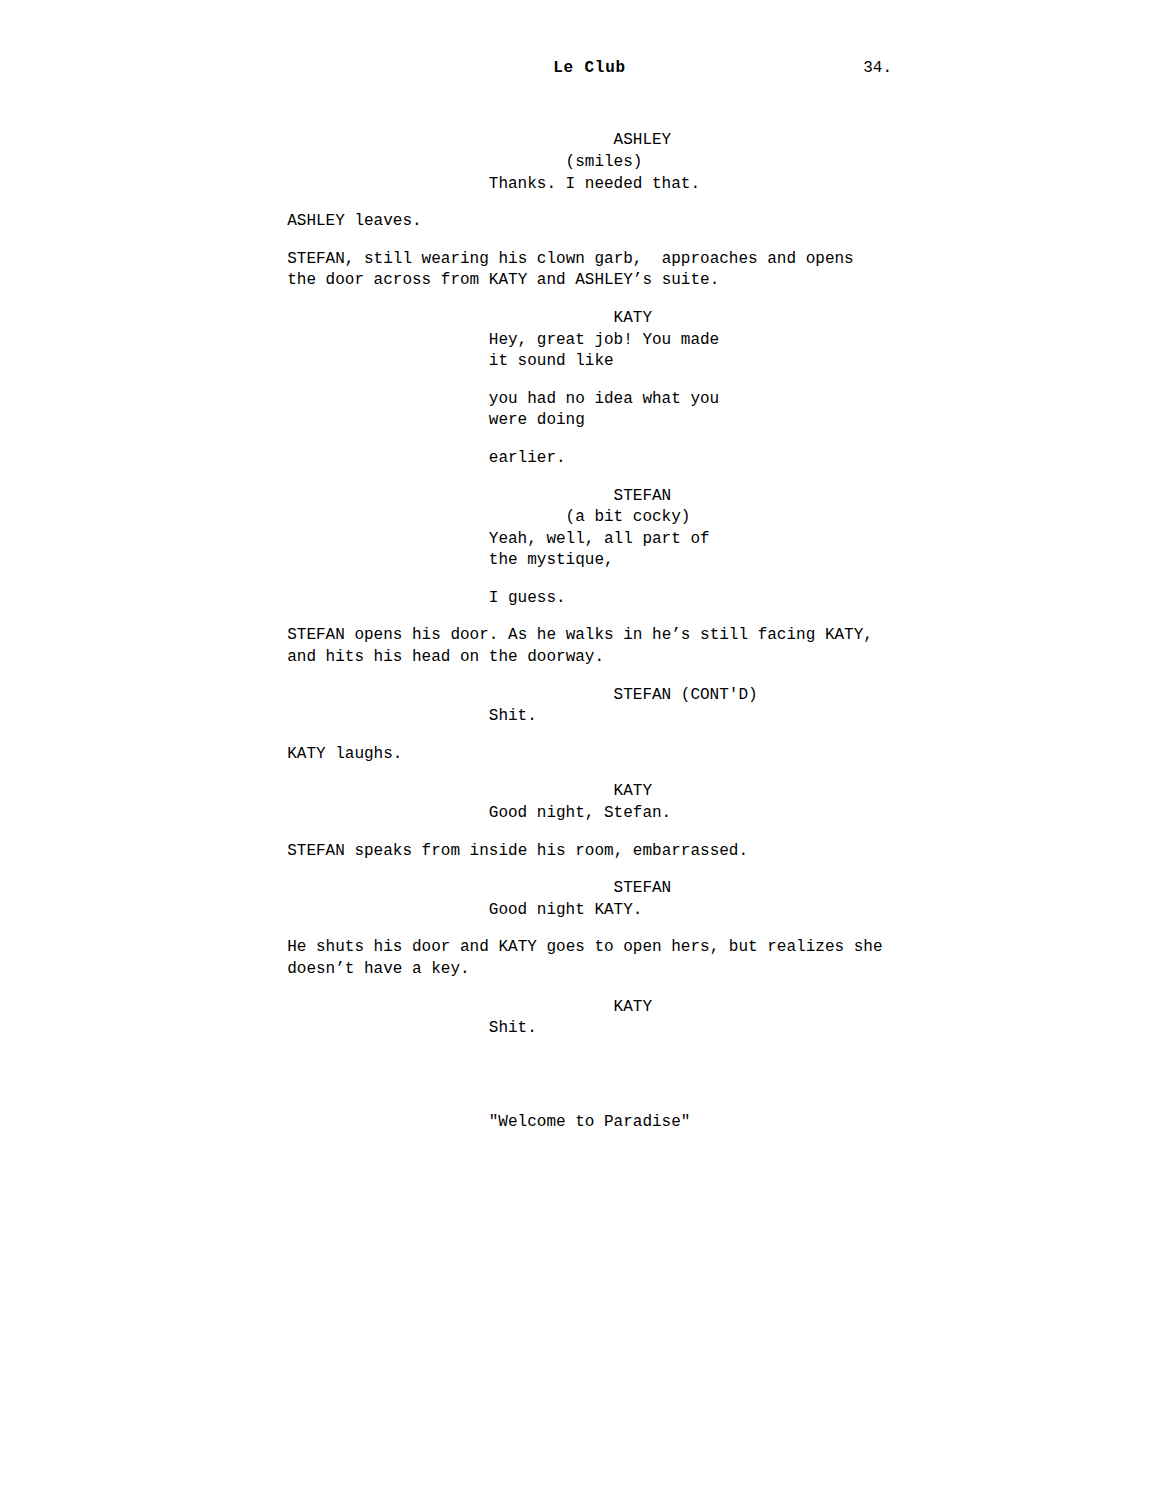Le Club 34.
ASHLEY
(smiles)
Thanks. I needed that.
ASHLEY leaves.
STEFAN, still wearing his clown garb, approaches and opens the door across from KATY and ASHLEY’s suite.
KATY
Hey, great job! You made it sound like
you had no idea what you were doing
earlier.
STEFAN
(a bit cocky)
Yeah, well, all part of the mystique,
I guess.
STEFAN opens his door. As he walks in he’s still facing KATY, and hits his head on the doorway.
STEFAN (CONT'D)
Shit.
KATY laughs.
KATY
Good night, Stefan.
STEFAN speaks from inside his room, embarrassed.
STEFAN
Good night KATY.
He shuts his door and KATY goes to open hers, but realizes she doesn’t have a key.
KATY
Shit.
"Welcome to Paradise"